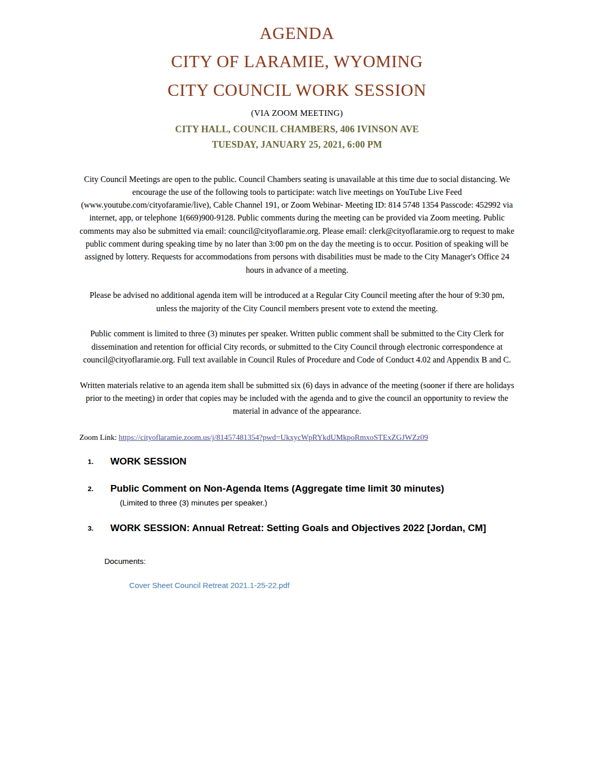AGENDA
CITY OF LARAMIE, WYOMING
CITY COUNCIL WORK SESSION
(VIA ZOOM MEETING)
CITY HALL, COUNCIL CHAMBERS, 406 IVINSON AVE
TUESDAY, JANUARY 25, 2021, 6:00 PM
City Council Meetings are open to the public. Council Chambers seating is unavailable at this time due to social distancing. We encourage the use of the following tools to participate: watch live meetings on YouTube Live Feed (www.youtube.com/cityofaramie/live), Cable Channel 191, or Zoom Webinar- Meeting ID: 814 5748 1354 Passcode: 452992 via internet, app, or telephone 1(669)900-9128. Public comments during the meeting can be provided via Zoom meeting. Public comments may also be submitted via email: council@cityoflaramie.org. Please email: clerk@cityoflaramie.org to request to make public comment during speaking time by no later than 3:00 pm on the day the meeting is to occur. Position of speaking will be assigned by lottery. Requests for accommodations from persons with disabilities must be made to the City Manager's Office 24 hours in advance of a meeting.
Please be advised no additional agenda item will be introduced at a Regular City Council meeting after the hour of 9:30 pm, unless the majority of the City Council members present vote to extend the meeting.
Public comment is limited to three (3) minutes per speaker. Written public comment shall be submitted to the City Clerk for dissemination and retention for official City records, or submitted to the City Council through electronic correspondence at council@cityoflaramie.org. Full text available in Council Rules of Procedure and Code of Conduct 4.02 and Appendix B and C.
Written materials relative to an agenda item shall be submitted six (6) days in advance of the meeting (sooner if there are holidays prior to the meeting) in order that copies may be included with the agenda and to give the council an opportunity to review the material in advance of the appearance.
Zoom Link: https://cityoflaramie.zoom.us/j/81457481354?pwd=UkxycWpRYkdUMkpoRmxoSTExZGJWZz09
WORK SESSION
Public Comment on Non-Agenda Items (Aggregate time limit 30 minutes) (Limited to three (3) minutes per speaker.)
WORK SESSION: Annual Retreat: Setting Goals and Objectives 2022 [Jordan, CM]
Documents:
Cover Sheet Council Retreat 2021.1-25-22.pdf